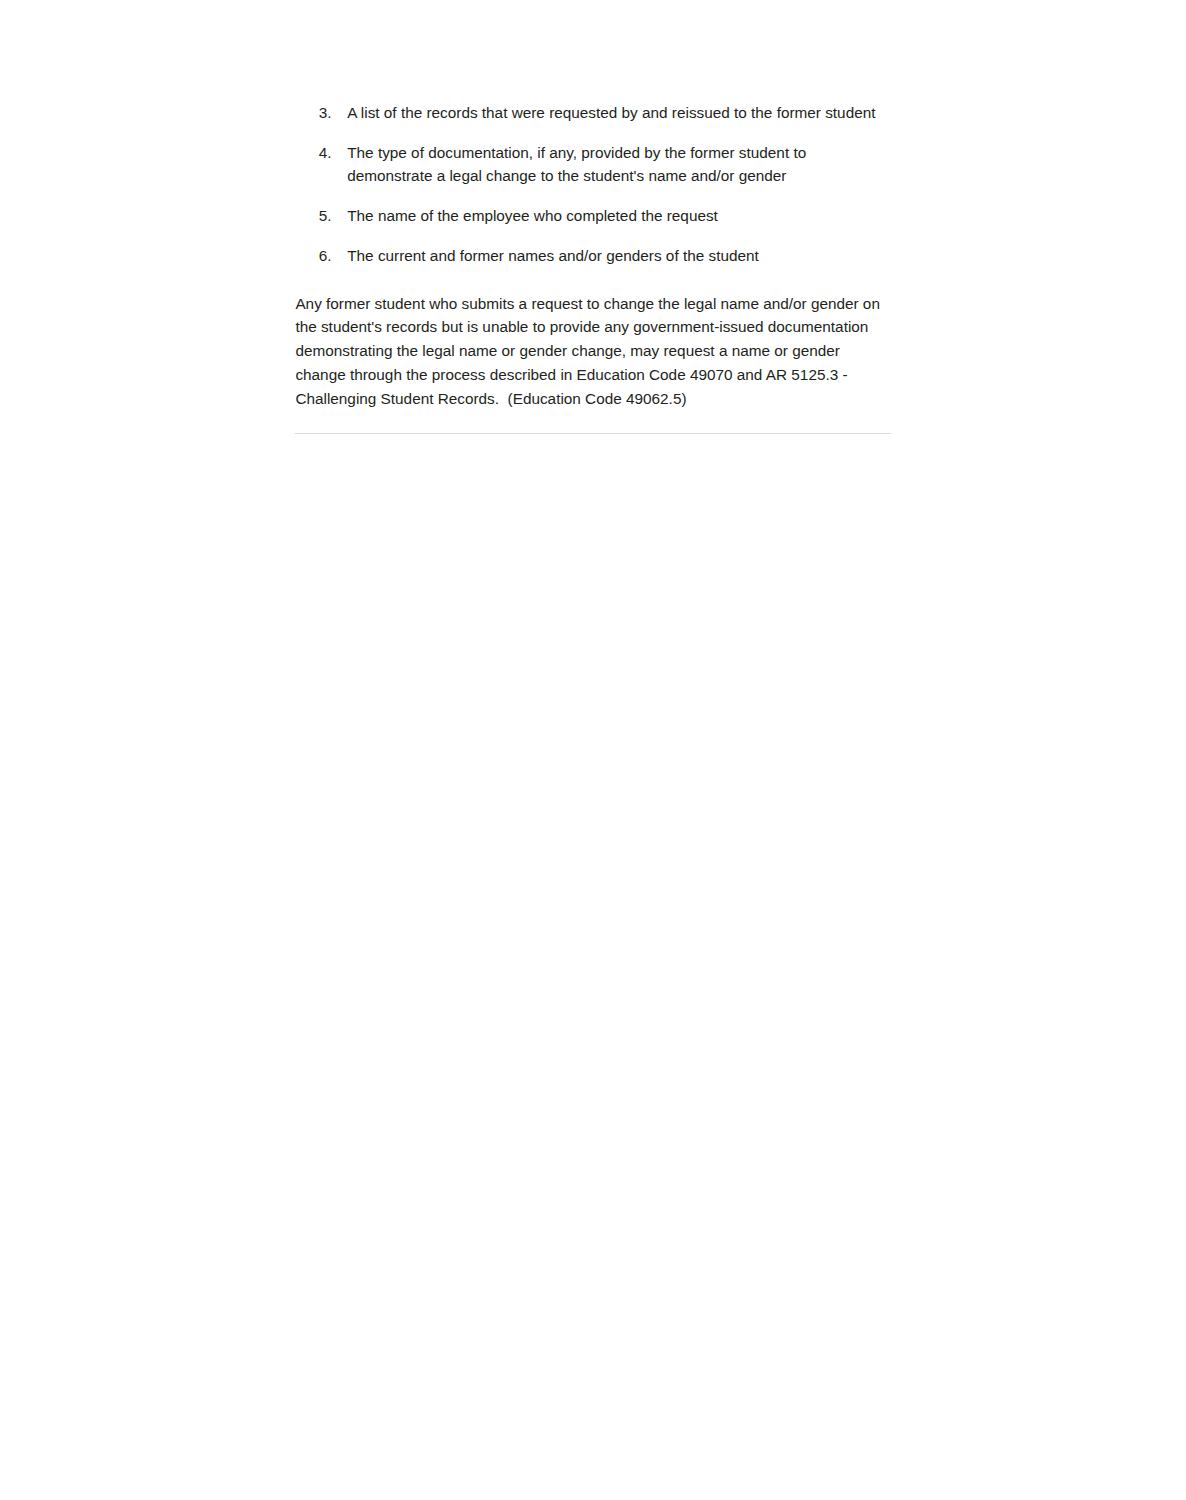A list of the records that were requested by and reissued to the former student
The type of documentation, if any, provided by the former student to demonstrate a legal change to the student's name and/or gender
The name of the employee who completed the request
The current and former names and/or genders of the student
Any former student who submits a request to change the legal name and/or gender on the student's records but is unable to provide any government-issued documentation demonstrating the legal name or gender change, may request a name or gender change through the process described in Education Code 49070 and AR 5125.3 - Challenging Student Records. (Education Code 49062.5)